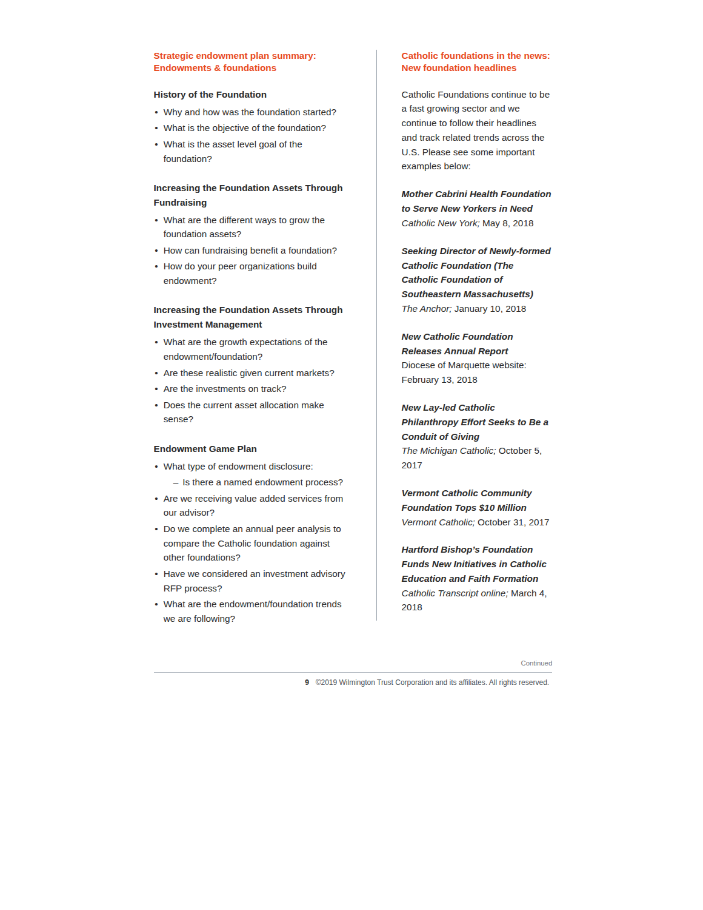Strategic endowment plan summary:
Endowments & foundations
History of the Foundation
Why and how was the foundation started?
What is the objective of the foundation?
What is the asset level goal of the foundation?
Increasing the Foundation Assets Through Fundraising
What are the different ways to grow the foundation assets?
How can fundraising benefit a foundation?
How do your peer organizations build endowment?
Increasing the Foundation Assets Through Investment Management
What are the growth expectations of the endowment/foundation?
Are these realistic given current markets?
Are the investments on track?
Does the current asset allocation make sense?
Endowment Game Plan
What type of endowment disclosure:
Is there a named endowment process?
Are we receiving value added services from our advisor?
Do we complete an annual peer analysis to compare the Catholic foundation against other foundations?
Have we considered an investment advisory RFP process?
What are the endowment/foundation trends we are following?
Catholic foundations in the news:
New foundation headlines
Catholic Foundations continue to be a fast growing sector and we continue to follow their headlines and track related trends across the U.S. Please see some important examples below:
Mother Cabrini Health Foundation to Serve New Yorkers in Need Catholic New York; May 8, 2018
Seeking Director of Newly-formed Catholic Foundation (The Catholic Foundation of Southeastern Massachu­setts) The Anchor; January 10, 2018
New Catholic Foundation Releases Annual Report Diocese of Marquette website: February 13, 2018
New Lay-led Catholic Philanthropy Effort Seeks to Be a Conduit of Giving The Michigan Catholic; October 5, 2017
Vermont Catholic Community Foundation Tops $10 Million Vermont Catholic; October 31, 2017
Hartford Bishop’s Foundation Funds New Initiatives in Catholic Education and Faith Formation Catholic Transcript online; March 4, 2018
Continued
9 ©2019 Wilmington Trust Corporation and its affiliates. All rights reserved.